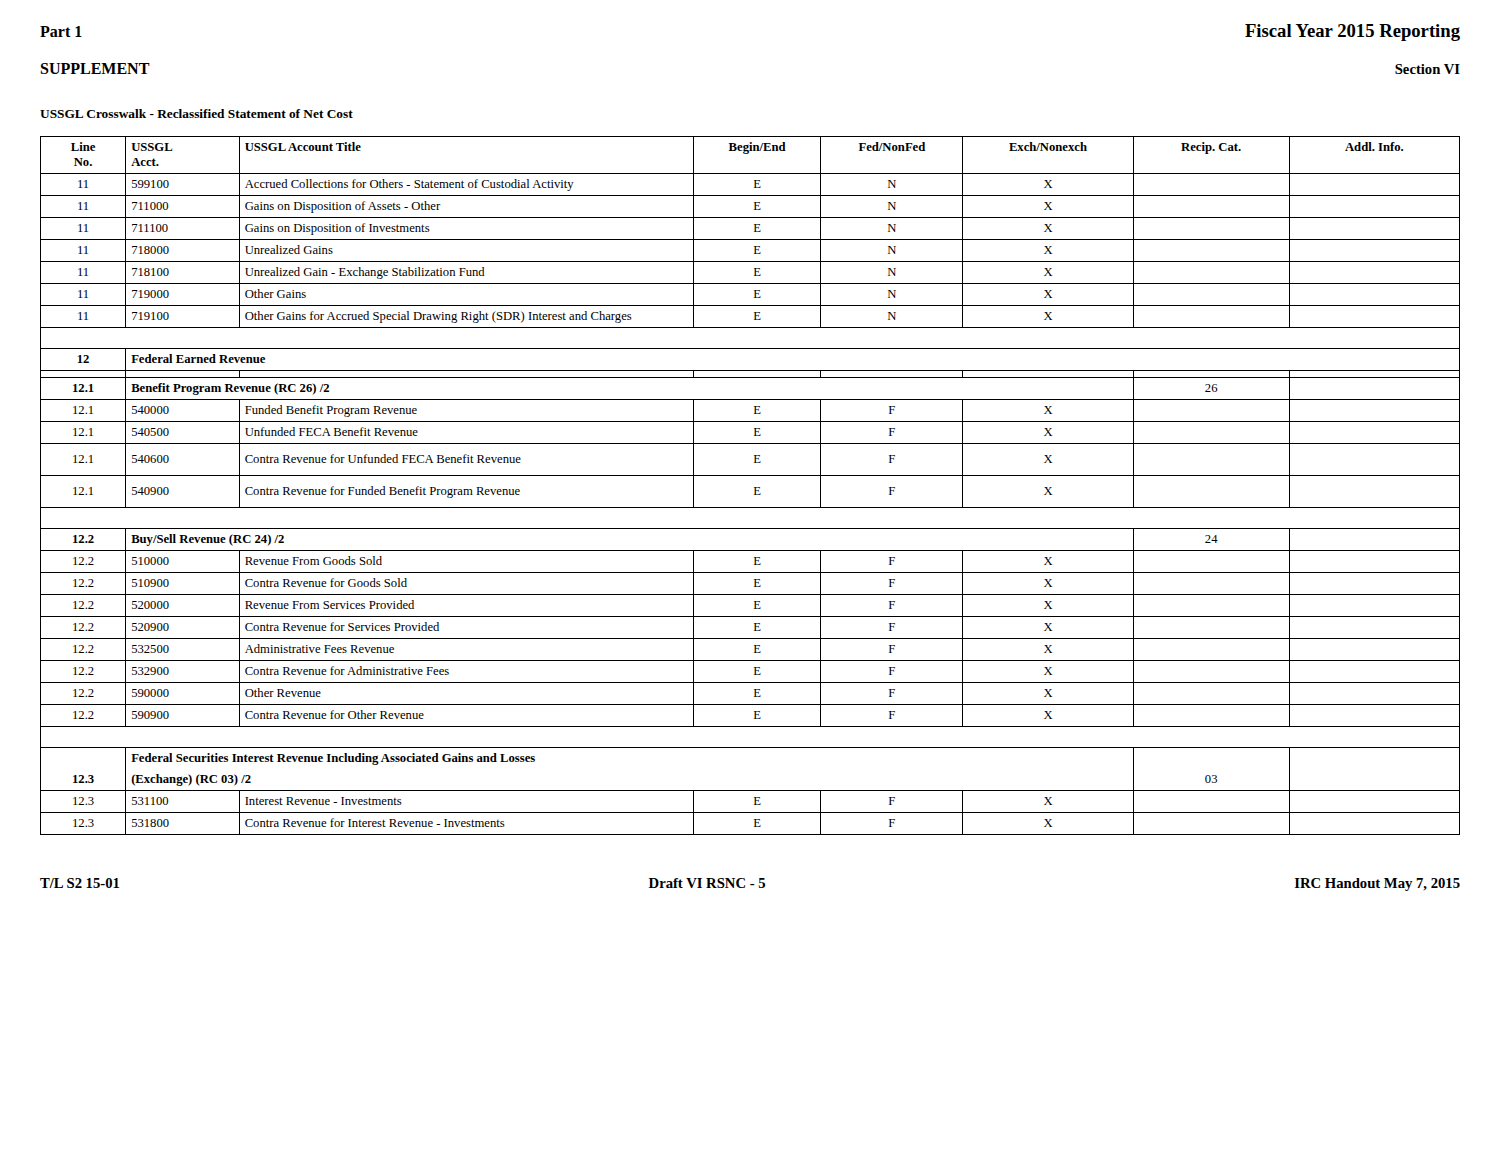Part 1
Fiscal Year 2015 Reporting
SUPPLEMENT
Section VI
USSGL Crosswalk - Reclassified Statement of Net Cost
| Line No. | USSGL Acct. | USSGL Account Title | Begin/End | Fed/NonFed | Exch/Nonexch | Recip. Cat. | Addl. Info. |
| --- | --- | --- | --- | --- | --- | --- | --- |
| 11 | 599100 | Accrued Collections for Others - Statement of Custodial Activity | E | N | X | | |
| 11 | 711000 | Gains on Disposition of Assets - Other | E | N | X | | |
| 11 | 711100 | Gains on Disposition of Investments | E | N | X | | |
| 11 | 718000 | Unrealized Gains | E | N | X | | |
| 11 | 718100 | Unrealized Gain - Exchange Stabilization Fund | E | N | X | | |
| 11 | 719000 | Other Gains | E | N | X | | |
| 11 | 719100 | Other Gains for Accrued Special Drawing Right (SDR) Interest and Charges | E | N | X | | |
| 12 | Federal Earned Revenue |
| 12.1 | Benefit Program Revenue (RC 26) /2 | 26 | |
| 12.1 | 540000 | Funded Benefit Program Revenue | E | F | X | | |
| 12.1 | 540500 | Unfunded FECA Benefit Revenue | E | F | X | | |
| 12.1 | 540600 | Contra Revenue for Unfunded FECA Benefit Revenue | E | F | X | | |
| 12.1 | 540900 | Contra Revenue for Funded Benefit Program Revenue | E | F | X | | |
| 12.2 | Buy/Sell Revenue (RC 24) /2 | 24 | |
| 12.2 | 510000 | Revenue From Goods Sold | E | F | X | | |
| 12.2 | 510900 | Contra Revenue for Goods Sold | E | F | X | | |
| 12.2 | 520000 | Revenue From Services Provided | E | F | X | | |
| 12.2 | 520900 | Contra Revenue for Services Provided | E | F | X | | |
| 12.2 | 532500 | Administrative Fees Revenue | E | F | X | | |
| 12.2 | 532900 | Contra Revenue for Administrative Fees | E | F | X | | |
| 12.2 | 590000 | Other Revenue | E | F | X | | |
| 12.2 | 590900 | Contra Revenue for Other Revenue | E | F | X | | |
| | Federal Securities Interest Revenue Including Associated Gains and Losses | | |
| 12.3 | (Exchange) (RC 03) /2 | 03 | |
| 12.3 | 531100 | Interest Revenue - Investments | E | F | X | | |
| 12.3 | 531800 | Contra Revenue for Interest Revenue - Investments | E | F | X | | |
T/L S2 15-01
Draft VI RSNC - 5
IRC Handout May 7, 2015